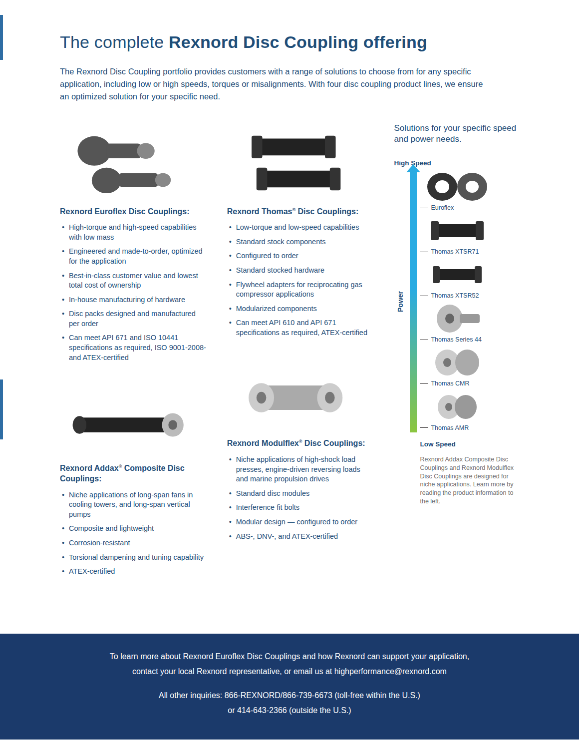The complete Rexnord Disc Coupling offering
The Rexnord Disc Coupling portfolio provides customers with a range of solutions to choose from for any specific application, including low or high speeds, torques or misalignments. With four disc coupling product lines, we ensure an optimized solution for your specific need.
Rexnord Euroflex Disc Couplings:
High-torque and high-speed capabilities with low mass
Engineered and made-to-order, optimized for the application
Best-in-class customer value and lowest total cost of ownership
In-house manufacturing of hardware
Disc packs designed and manufactured per order
Can meet API 671 and ISO 10441 specifications as required, ISO 9001-2008- and ATEX-certified
Rexnord Addax® Composite Disc Couplings:
Niche applications of long-span fans in cooling towers, and long-span vertical pumps
Composite and lightweight
Corrosion-resistant
Torsional dampening and tuning capability
ATEX-certified
Rexnord Thomas® Disc Couplings:
Low-torque and low-speed capabilities
Standard stock components
Configured to order
Standard stocked hardware
Flywheel adapters for reciprocating gas compressor applications
Modularized components
Can meet API 610 and API 671 specifications as required, ATEX-certified
Rexnord Modulflex® Disc Couplings:
Niche applications of high-shock load presses, engine-driven reversing loads and marine propulsion drives
Standard disc modules
Interference fit bolts
Modular design — configured to order
ABS-, DNV-, and ATEX-certified
Solutions for your specific speed and power needs.
High Speed
Power
Euroflex
Thomas XTSR71
Thomas XTSR52
Thomas Series 44
Thomas CMR
Thomas AMR
Low Speed
Rexnord Addax Composite Disc Couplings and Rexnord Modulflex Disc Couplings are designed for niche applications. Learn more by reading the product information to the left.
To learn more about Rexnord Euroflex Disc Couplings and how Rexnord can support your application,
contact your local Rexnord representative, or email us at highperformance@rexnord.com
All other inquiries: 866-REXNORD/866-739-6673 (toll-free within the U.S.)
or 414-643-2366 (outside the U.S.)